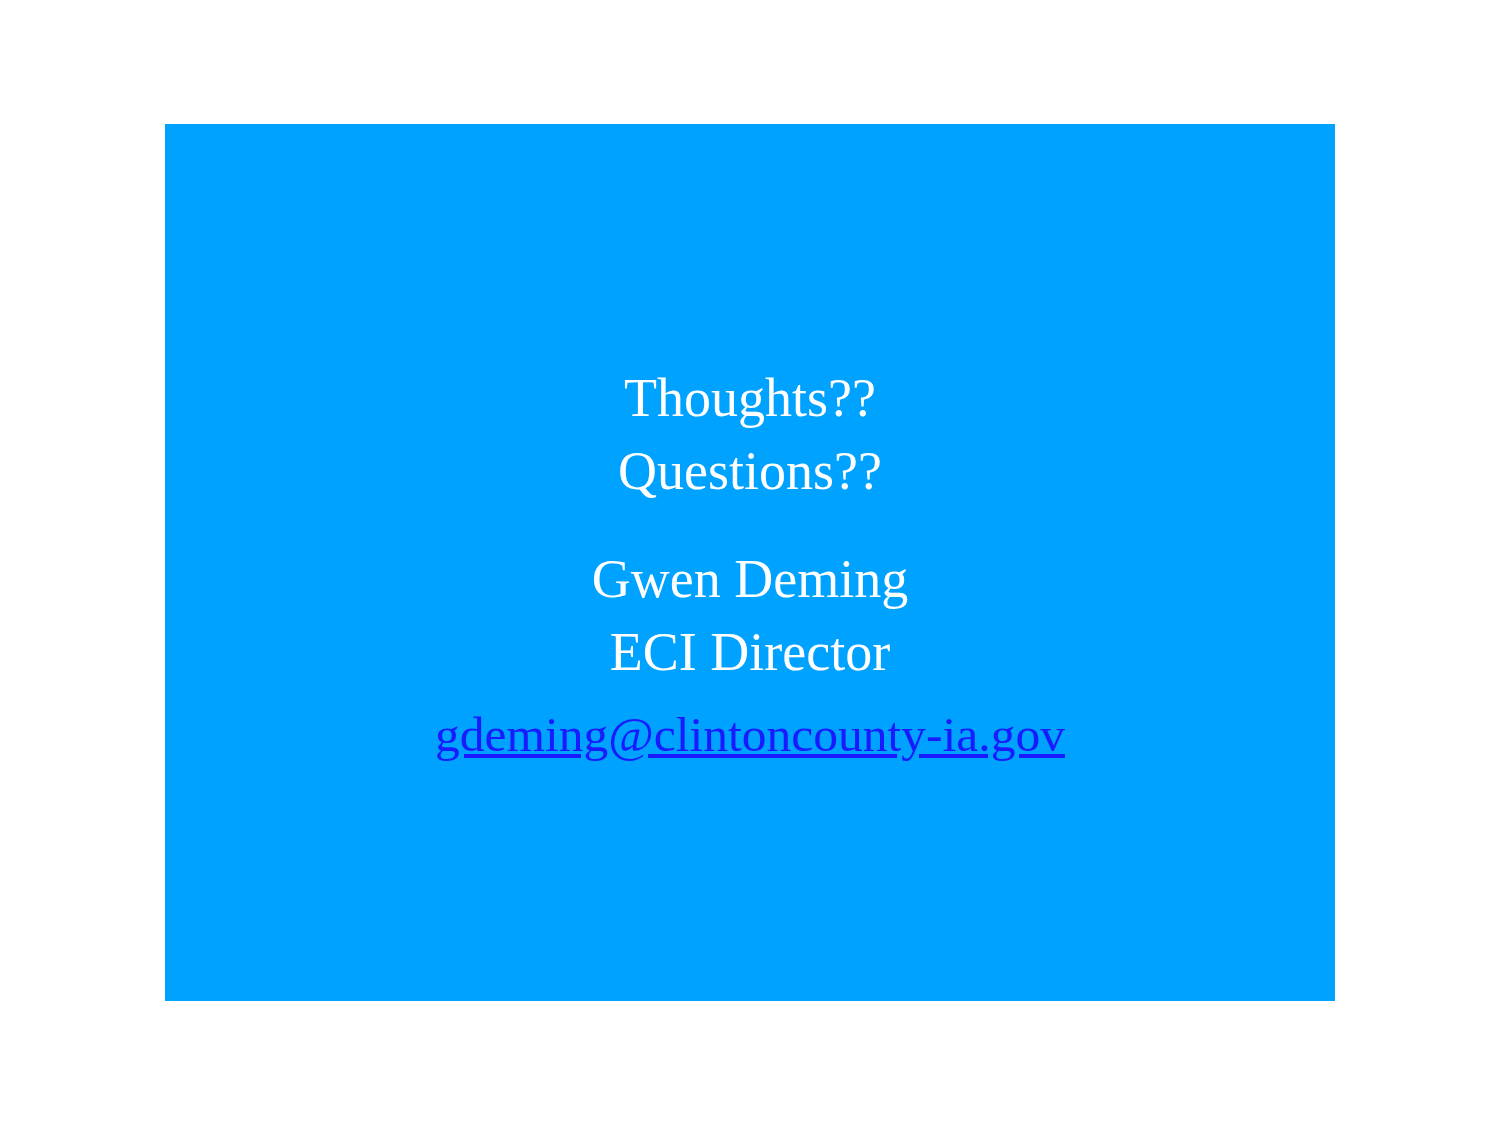Thoughts??
Questions??
Gwen Deming
ECI Director
gdeming@clintoncounty-ia.gov